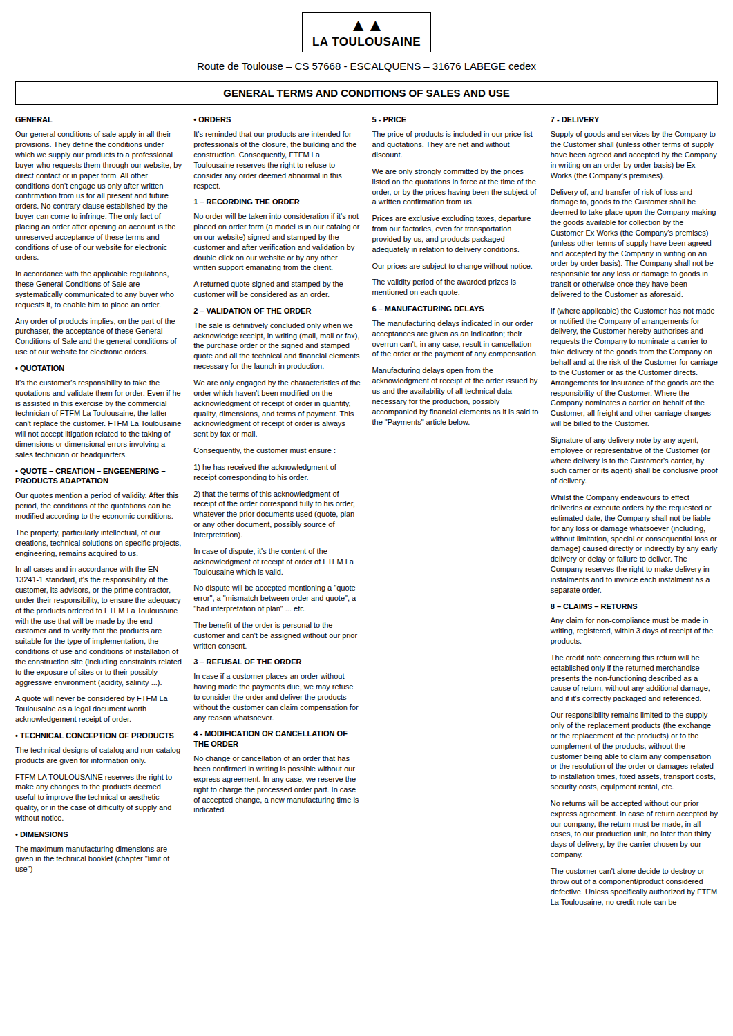▲▲
LA TOULOUSAINE
Route de Toulouse – CS 57668 - ESCALQUENS – 31676 LABEGE cedex
GENERAL TERMS AND CONDITIONS OF SALES AND USE
GENERAL
Our general conditions of sale apply in all their provisions. They define the conditions under which we supply our products to a professional buyer who requests them through our website, by direct contact or in paper form. All other conditions don't engage us only after written confirmation from us for all present and future orders. No contrary clause established by the buyer can come to infringe. The only fact of placing an order after opening an account is the unreserved acceptance of these terms and conditions of use of our website for electronic orders.
In accordance with the applicable regulations, these General Conditions of Sale are systematically communicated to any buyer who requests it, to enable him to place an order.
Any order of products implies, on the part of the purchaser, the acceptance of these General Conditions of Sale and the general conditions of use of our website for electronic orders.
• QUOTATION
It's the customer's responsibility to take the quotations and validate them for order. Even if he is assisted in this exercise by the commercial technician of FTFM La Toulousaine, the latter can't replace the customer. FTFM La Toulousaine will not accept litigation related to the taking of dimensions or dimensional errors involving a sales technician or headquarters.
• QUOTE – CREATION – ENGEENERING – PRODUCTS ADAPTATION
Our quotes mention a period of validity. After this period, the conditions of the quotations can be modified according to the economic conditions.
The property, particularly intellectual, of our creations, technical solutions on specific projects, engineering, remains acquired to us.
In all cases and in accordance with the EN 13241-1 standard, it's the responsibility of the customer, its advisors, or the prime contractor, under their responsibility, to ensure the adequacy of the products ordered to FTFM La Toulousaine with the use that will be made by the end customer and to verify that the products are suitable for the type of implementation, the conditions of use and conditions of installation of the construction site (including constraints related to the exposure of sites or to their possibly aggressive environment (acidity, salinity ...).
A quote will never be considered by FTFM La Toulousaine as a legal document worth acknowledgement receipt of order.
• TECHNICAL CONCEPTION OF PRODUCTS
The technical designs of catalog and non-catalog products are given for information only.
FTFM LA TOULOUSAINE reserves the right to make any changes to the products deemed useful to improve the technical or aesthetic quality, or in the case of difficulty of supply and without notice.
• DIMENSIONS
The maximum manufacturing dimensions are given in the technical booklet (chapter "limit of use")
• ORDERS
It's reminded that our products are intended for professionals of the closure, the building and the construction. Consequently, FTFM La Toulousaine reserves the right to refuse to consider any order deemed abnormal in this respect.
1 – RECORDING THE ORDER
No order will be taken into consideration if it's not placed on order form (a model is in our catalog or on our website) signed and stamped by the customer and after verification and validation by double click on our website or by any other written support emanating from the client.
A returned quote signed and stamped by the customer will be considered as an order.
2 – VALIDATION OF THE ORDER
The sale is definitively concluded only when we acknowledge receipt, in writing (mail, mail or fax), the purchase order or the signed and stamped quote and all the technical and financial elements necessary for the launch in production.
We are only engaged by the characteristics of the order which haven't been modified on the acknowledgment of receipt of order in quantity, quality, dimensions, and terms of payment. This acknowledgment of receipt of order is always sent by fax or mail.
Consequently, the customer must ensure :
1) he has received the acknowledgment of receipt corresponding to his order.
2) that the terms of this acknowledgment of receipt of the order correspond fully to his order, whatever the prior documents used (quote, plan or any other document, possibly source of interpretation).
In case of dispute, it's the content of the acknowledgment of receipt of order of FTFM La Toulousaine which is valid.
No dispute will be accepted mentioning a "quote error", a "mismatch between order and quote", a "bad interpretation of plan" ... etc.
The benefit of the order is personal to the customer and can't be assigned without our prior written consent.
3 – REFUSAL OF THE ORDER
In case if a customer places an order without having made the payments due, we may refuse to consider the order and deliver the products without the customer can claim compensation for any reason whatsoever.
4 - MODIFICATION OR CANCELLATION OF THE ORDER
No change or cancellation of an order that has been confirmed in writing is possible without our express agreement. In any case, we reserve the right to charge the processed order part. In case of accepted change, a new manufacturing time is indicated.
5 - PRICE
The price of products is included in our price list and quotations. They are net and without discount.
We are only strongly committed by the prices listed on the quotations in force at the time of the order, or by the prices having been the subject of a written confirmation from us.
Prices are exclusive excluding taxes, departure from our factories, even for transportation provided by us, and products packaged adequately in relation to delivery conditions.
Our prices are subject to change without notice.
The validity period of the awarded prizes is mentioned on each quote.
6 – MANUFACTURING DELAYS
The manufacturing delays indicated in our order acceptances are given as an indication; their overrun can't, in any case, result in cancellation of the order or the payment of any compensation.
Manufacturing delays open from the acknowledgment of receipt of the order issued by us and the availability of all technical data necessary for the production, possibly accompanied by financial elements as it is said to the "Payments" article below.
7 - DELIVERY
Supply of goods and services by the Company to the Customer shall (unless other terms of supply have been agreed and accepted by the Company in writing on an order by order basis) be Ex Works (the Company's premises).
Delivery of, and transfer of risk of loss and damage to, goods to the Customer shall be deemed to take place upon the Company making the goods available for collection by the Customer Ex Works (the Company's premises) (unless other terms of supply have been agreed and accepted by the Company in writing on an order by order basis). The Company shall not be responsible for any loss or damage to goods in transit or otherwise once they have been delivered to the Customer as aforesaid.
If (where applicable) the Customer has not made or notified the Company of arrangements for delivery, the Customer hereby authorises and requests the Company to nominate a carrier to take delivery of the goods from the Company on behalf and at the risk of the Customer for carriage to the Customer or as the Customer directs. Arrangements for insurance of the goods are the responsibility of the Customer. Where the Company nominates a carrier on behalf of the Customer, all freight and other carriage charges will be billed to the Customer.
Signature of any delivery note by any agent, employee or representative of the Customer (or where delivery is to the Customer's carrier, by such carrier or its agent) shall be conclusive proof of delivery.
Whilst the Company endeavours to effect deliveries or execute orders by the requested or estimated date, the Company shall not be liable for any loss or damage whatsoever (including, without limitation, special or consequential loss or damage) caused directly or indirectly by any early delivery or delay or failure to deliver. The Company reserves the right to make delivery in instalments and to invoice each instalment as a separate order.
8 – CLAIMS – RETURNS
Any claim for non-compliance must be made in writing, registered, within 3 days of receipt of the products.
The credit note concerning this return will be established only if the returned merchandise presents the non-functioning described as a cause of return, without any additional damage, and if it's correctly packaged and referenced.
Our responsibility remains limited to the supply only of the replacement products (the exchange or the replacement of the products) or to the complement of the products, without the customer being able to claim any compensation or the resolution of the order or damages related to installation times, fixed assets, transport costs, security costs, equipment rental, etc.
No returns will be accepted without our prior express agreement. In case of return accepted by our company, the return must be made, in all cases, to our production unit, no later than thirty days of delivery, by the carrier chosen by our company.
The customer can't alone decide to destroy or throw out of a component/product considered defective. Unless specifically authorized by FTFM La Toulousaine, no credit note can be